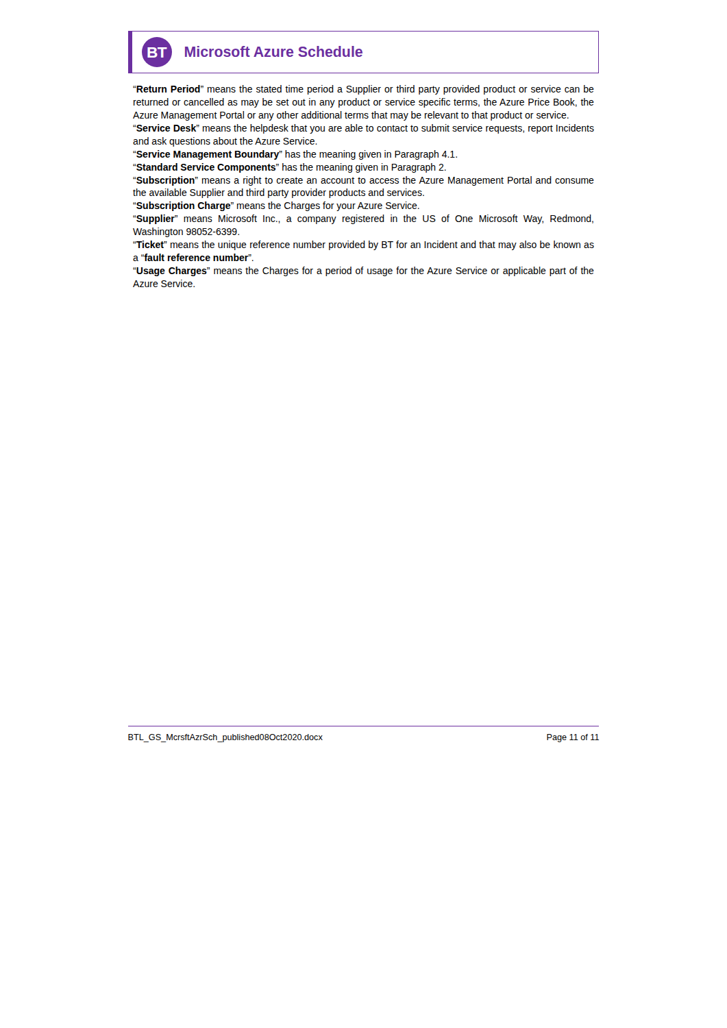BT
Microsoft Azure Schedule
“Return Period” means the stated time period a Supplier or third party provided product or service can be returned or cancelled as may be set out in any product or service specific terms, the Azure Price Book, the Azure Management Portal or any other additional terms that may be relevant to that product or service.
“Service Desk” means the helpdesk that you are able to contact to submit service requests, report Incidents and ask questions about the Azure Service.
“Service Management Boundary” has the meaning given in Paragraph 4.1.
“Standard Service Components” has the meaning given in Paragraph 2.
“Subscription” means a right to create an account to access the Azure Management Portal and consume the available Supplier and third party provider products and services.
“Subscription Charge” means the Charges for your Azure Service.
“Supplier” means Microsoft Inc., a company registered in the US of One Microsoft Way, Redmond, Washington 98052-6399.
“Ticket” means the unique reference number provided by BT for an Incident and that may also be known as a “fault reference number”.
“Usage Charges” means the Charges for a period of usage for the Azure Service or applicable part of the Azure Service.
BTL_GS_McrsftAzrSch_published08Oct2020.docx Page 11 of 11